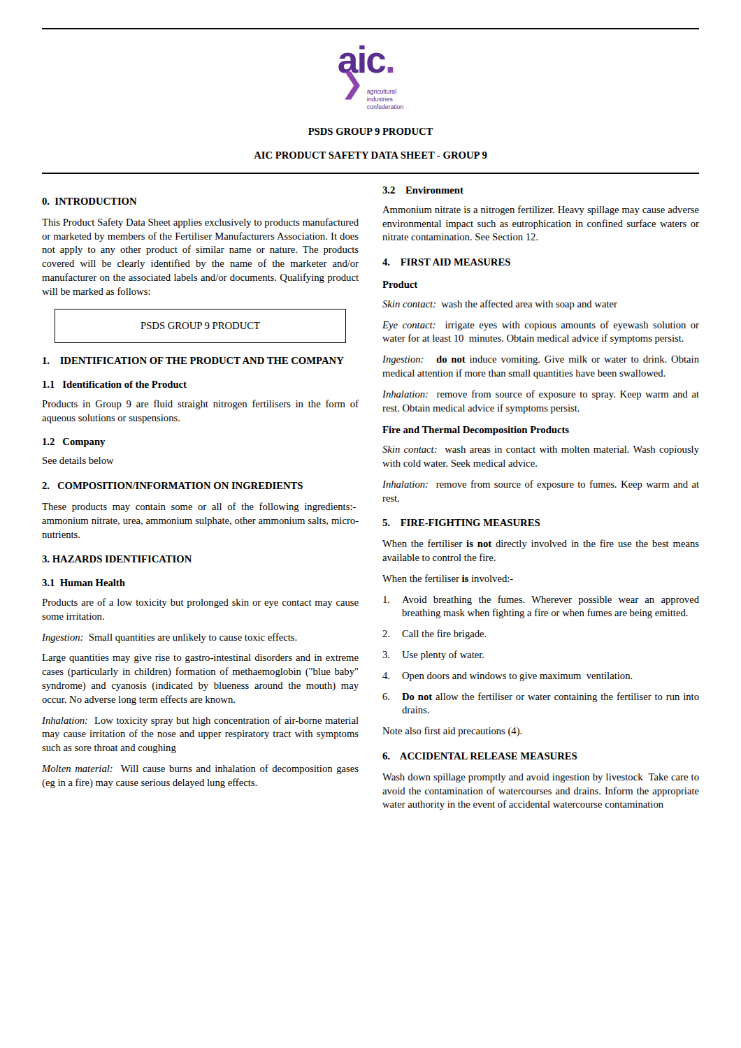aic.
❯
agricultural
industries
confederation
PSDS GROUP 9 PRODUCT
AIC PRODUCT SAFETY DATA SHEET - GROUP 9
0. INTRODUCTION
This Product Safety Data Sheet applies exclusively to products manufactured or marketed by members of the Fertiliser Manufacturers Association. It does not apply to any other product of similar name or nature. The products covered will be clearly identified by the name of the marketer and/or manufacturer on the associated labels and/or documents. Qualifying product will be marked as follows:
PSDS GROUP 9 PRODUCT
1. IDENTIFICATION OF THE PRODUCT AND THE COMPANY
1.1 Identification of the Product
Products in Group 9 are fluid straight nitrogen fertilisers in the form of aqueous solutions or suspensions.
1.2 Company
See details below
2. COMPOSITION/INFORMATION ON INGREDIENTS
These products may contain some or all of the following ingredients:- ammonium nitrate, urea, ammonium sulphate, other ammonium salts, micro-nutrients.
3. HAZARDS IDENTIFICATION
3.1 Human Health
Products are of a low toxicity but prolonged skin or eye contact may cause some irritation.
Ingestion: Small quantities are unlikely to cause toxic effects.
Large quantities may give rise to gastro-intestinal disorders and in extreme cases (particularly in children) formation of methaemoglobin ("blue baby" syndrome) and cyanosis (indicated by blueness around the mouth) may occur. No adverse long term effects are known.
Inhalation: Low toxicity spray but high concentration of air-borne material may cause irritation of the nose and upper respiratory tract with symptoms such as sore throat and coughing
Molten material: Will cause burns and inhalation of decomposition gases (eg in a fire) may cause serious delayed lung effects.
3.2 Environment
Ammonium nitrate is a nitrogen fertilizer. Heavy spillage may cause adverse environmental impact such as eutrophication in confined surface waters or nitrate contamination. See Section 12.
4. FIRST AID MEASURES
Product
Skin contact: wash the affected area with soap and water
Eye contact: irrigate eyes with copious amounts of eyewash solution or water for at least 10 minutes. Obtain medical advice if symptoms persist.
Ingestion: do not induce vomiting. Give milk or water to drink. Obtain medical attention if more than small quantities have been swallowed.
Inhalation: remove from source of exposure to spray. Keep warm and at rest. Obtain medical advice if symptoms persist.
Fire and Thermal Decomposition Products
Skin contact: wash areas in contact with molten material. Wash copiously with cold water. Seek medical advice.
Inhalation: remove from source of exposure to fumes. Keep warm and at rest.
5. FIRE-FIGHTING MEASURES
When the fertiliser is not directly involved in the fire use the best means available to control the fire.
When the fertiliser is involved:-
1.
Avoid breathing the fumes. Wherever possible wear an approved breathing mask when fighting a fire or when fumes are being emitted.
2.
Call the fire brigade.
3.
Use plenty of water.
4.
Open doors and windows to give maximum ventilation.
6.
Do not allow the fertiliser or water containing the fertiliser to run into drains.
Note also first aid precautions (4).
6. ACCIDENTAL RELEASE MEASURES
Wash down spillage promptly and avoid ingestion by livestock Take care to avoid the contamination of watercourses and drains. Inform the appropriate water authority in the event of accidental watercourse contamination